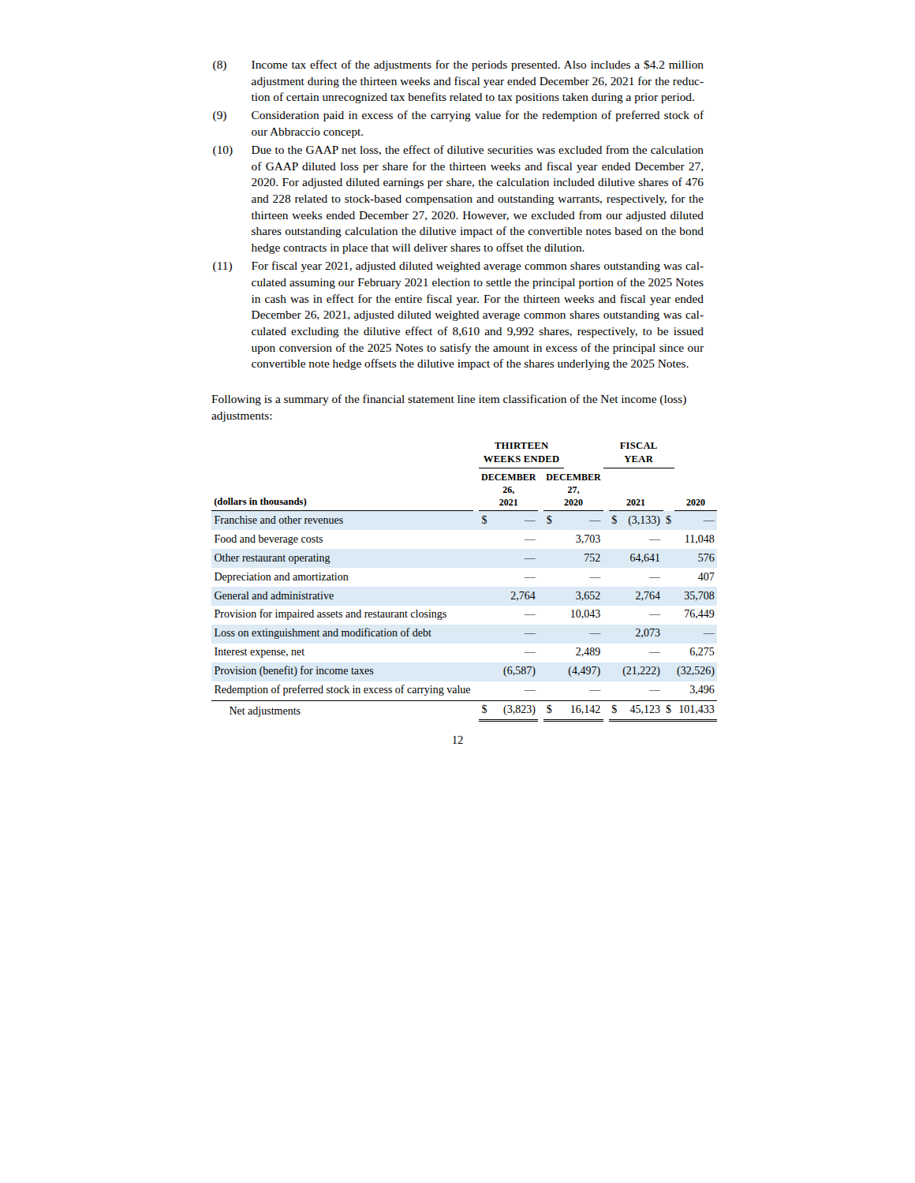(8)
Income tax effect of the adjustments for the periods presented. Also includes a $4.2 million adjustment during the thirteen weeks and fiscal year ended December 26, 2021 for the reduction of certain unrecognized tax benefits related to tax positions taken during a prior period.
(9)
Consideration paid in excess of the carrying value for the redemption of preferred stock of our Abbraccio concept.
(10)
Due to the GAAP net loss, the effect of dilutive securities was excluded from the calculation of GAAP diluted loss per share for the thirteen weeks and fiscal year ended December 27, 2020. For adjusted diluted earnings per share, the calculation included dilutive shares of 476 and 228 related to stock-based compensation and outstanding warrants, respectively, for the thirteen weeks ended December 27, 2020. However, we excluded from our adjusted diluted shares outstanding calculation the dilutive impact of the convertible notes based on the bond hedge contracts in place that will deliver shares to offset the dilution.
(11)
For fiscal year 2021, adjusted diluted weighted average common shares outstanding was calculated assuming our February 2021 election to settle the principal portion of the 2025 Notes in cash was in effect for the entire fiscal year. For the thirteen weeks and fiscal year ended December 26, 2021, adjusted diluted weighted average common shares outstanding was calculated excluding the dilutive effect of 8,610 and 9,992 shares, respectively, to be issued upon conversion of the 2025 Notes to satisfy the amount in excess of the principal since our convertible note hedge offsets the dilutive impact of the shares underlying the 2025 Notes.
Following is a summary of the financial statement line item classification of the Net income (loss) adjustments:
| | | THIRTEEN WEEKS ENDED | | FISCAL YEAR | |
| --- | --- | --- | --- | --- | --- |
| (dollars in thousands) | | DECEMBER 26, 2021 | | DECEMBER 27, 2020 | | 2021 | | 2020 |
| Franchise and other revenues | | $ | — | | $ | — | | $ | (3,133) | $ | — |
| Food and beverage costs | | | — | | | 3,703 | | | — | | 11,048 |
| Other restaurant operating | | | — | | | 752 | | | 64,641 | | 576 |
| Depreciation and amortization | | | — | | | — | | | — | | 407 |
| General and administrative | | | 2,764 | | | 3,652 | | | 2,764 | | 35,708 |
| Provision for impaired assets and restaurant closings | | | — | | | 10,043 | | | — | | 76,449 |
| Loss on extinguishment and modification of debt | | | — | | | — | | | 2,073 | | — |
| Interest expense, net | | | — | | | 2,489 | | | — | | 6,275 |
| Provision (benefit) for income taxes | | | (6,587) | | | (4,497) | | | (21,222) | | (32,526) |
| Redemption of preferred stock in excess of carrying value | | | — | | | — | | | — | | 3,496 |
| Net adjustments | | $ | (3,823) | | $ | 16,142 | | $ | 45,123 | $ | 101,433 |
12